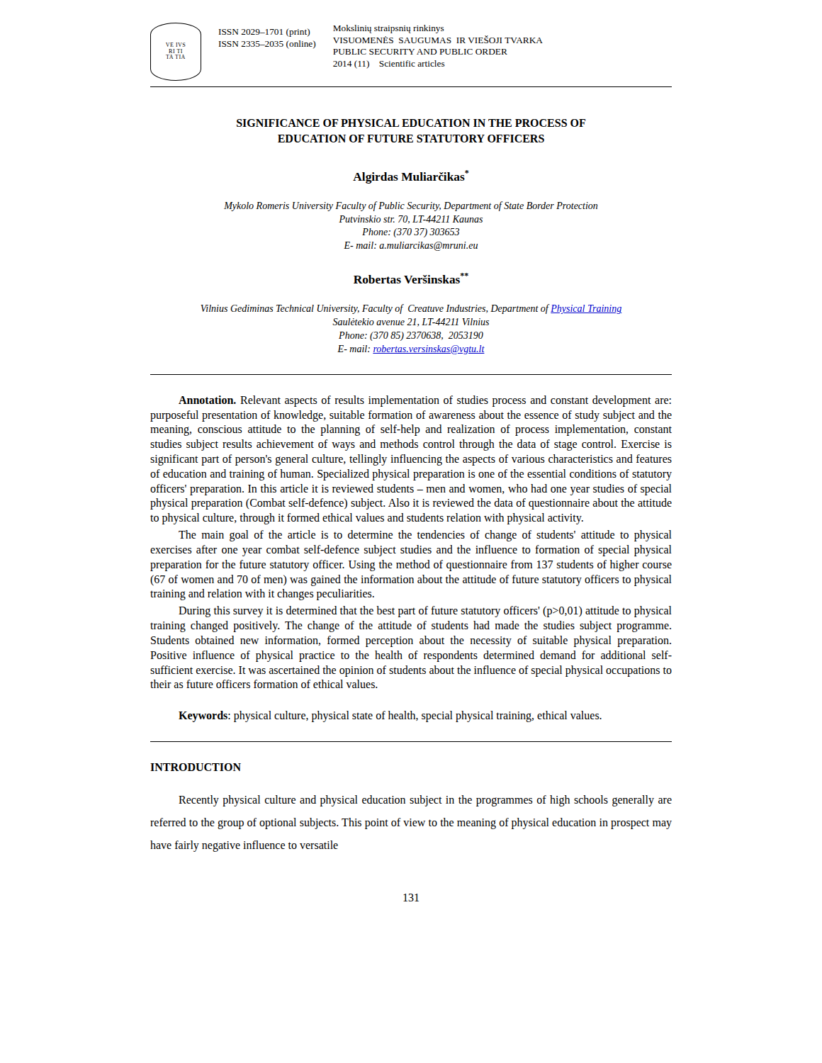VE IVS
RI TI
TA TIA
ISSN 2029–1701 (print)
ISSN 2335–2035 (online)
Mokslinių straipsnių rinkinys
VISUOMENĖS SAUGUMAS IR VIEŠOJI TVARKA
PUBLIC SECURITY AND PUBLIC ORDER
2014 (11) Scientific articles
Significance of Physical Education in the Process of
Education of Future Statutory Officers
Algirdas Muliarčikas*
Mykolo Romeris University Faculty of Public Security, Department of State Border Protection
Putvinskio str. 70, LT-44211 Kaunas
Phone: (370 37) 303653
E- mail: a.muliarcikas@mruni.eu
Robertas Veršinskas**
Vilnius Gediminas Technical University, Faculty of Creatuve Industries, Department of Physical Training
Saulėtekio avenue 21, LT-44211 Vilnius
Phone: (370 85) 2370638, 2053190
E- mail: robertas.versinskas@vgtu.lt
Annotation. Relevant aspects of results implementation of studies process and constant development are: purposeful presentation of knowledge, suitable formation of awareness about the essence of study subject and the meaning, conscious attitude to the planning of self-help and realization of process implementation, constant studies subject results achievement of ways and methods control through the data of stage control. Exercise is significant part of person's general culture, tellingly influencing the aspects of various characteristics and features of education and training of human. Specialized physical preparation is one of the essential conditions of statutory officers' preparation. In this article it is reviewed students – men and women, who had one year studies of special physical preparation (Combat self-defence) subject. Also it is reviewed the data of questionnaire about the attitude to physical culture, through it formed ethical values and students relation with physical activity.
The main goal of the article is to determine the tendencies of change of students' attitude to physical exercises after one year combat self-defence subject studies and the influence to formation of special physical preparation for the future statutory officer. Using the method of questionnaire from 137 students of higher course (67 of women and 70 of men) was gained the information about the attitude of future statutory officers to physical training and relation with it changes peculiarities.
During this survey it is determined that the best part of future statutory officers' (p>0,01) attitude to physical training changed positively. The change of the attitude of students had made the studies subject programme. Students obtained new information, formed perception about the necessity of suitable physical preparation. Positive influence of physical practice to the health of respondents determined demand for additional self-sufficient exercise. It was ascertained the opinion of students about the influence of special physical occupations to their as future officers formation of ethical values.
Keywords: physical culture, physical state of health, special physical training, ethical values.
Introduction
Recently physical culture and physical education subject in the programmes of high schools generally are referred to the group of optional subjects. This point of view to the meaning of physical education in prospect may have fairly negative influence to versatile
131